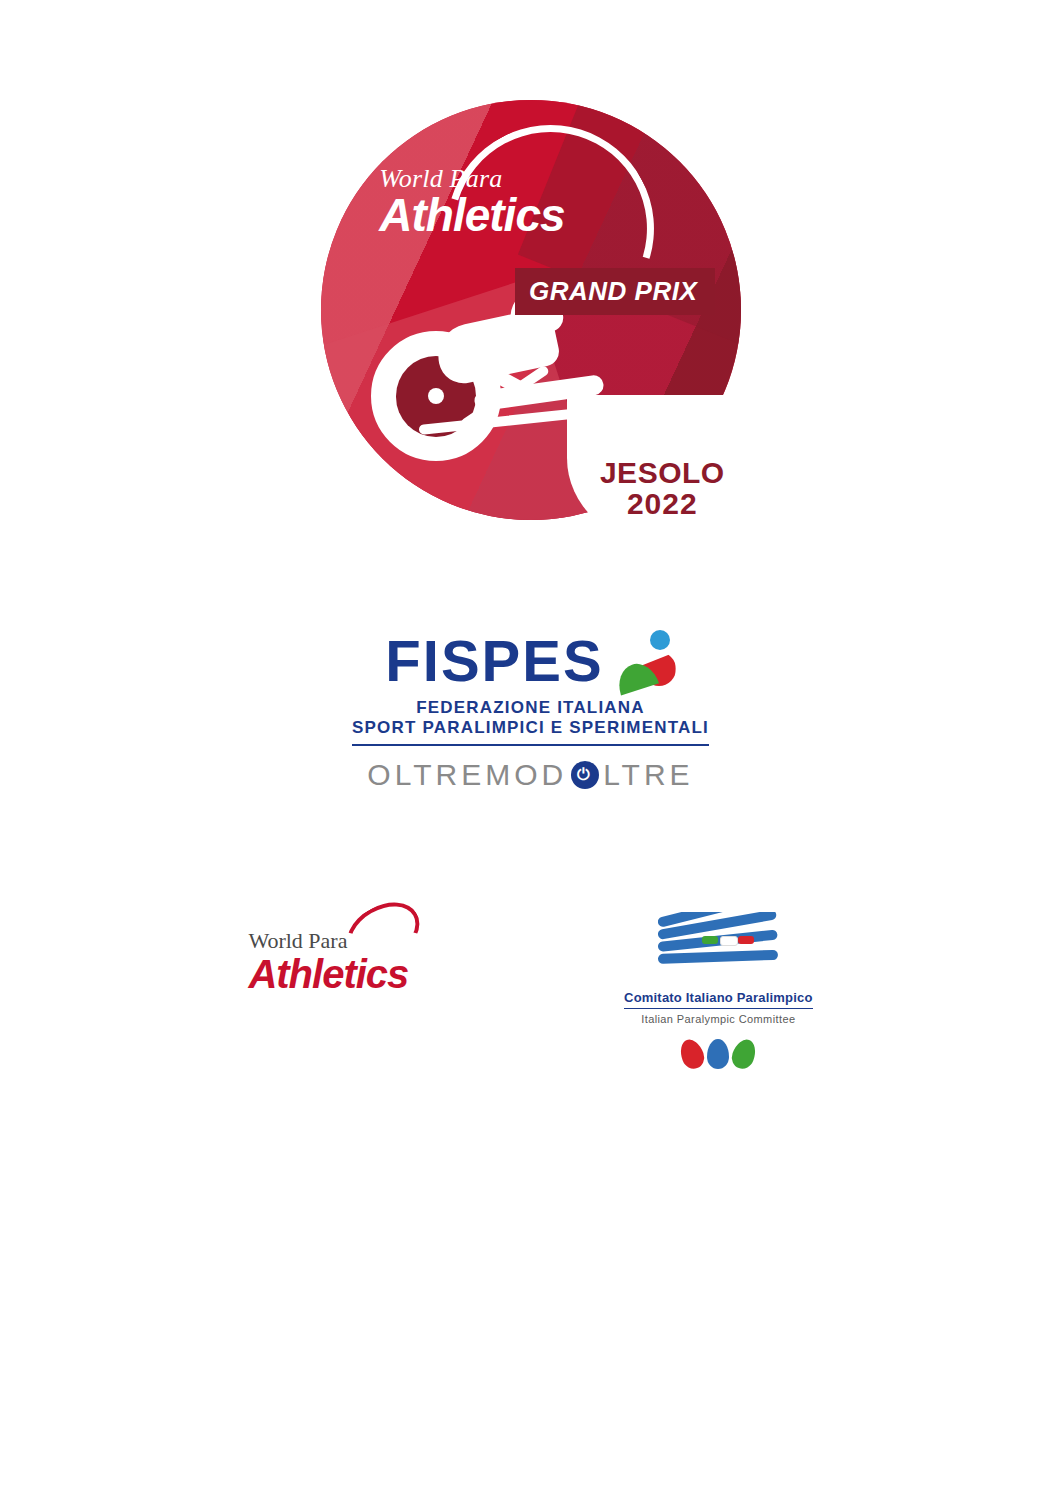World Para
Athletics
GRAND PRIX
JESOLO
2022
FISPES
FEDERAZIONE ITALIANA
SPORT PARALIMPICI E SPERIMENTALI
OLTREMOD⏻LTRE
World Para
Athletics
Comitato Italiano Paralimpico
Italian Paralympic Committee